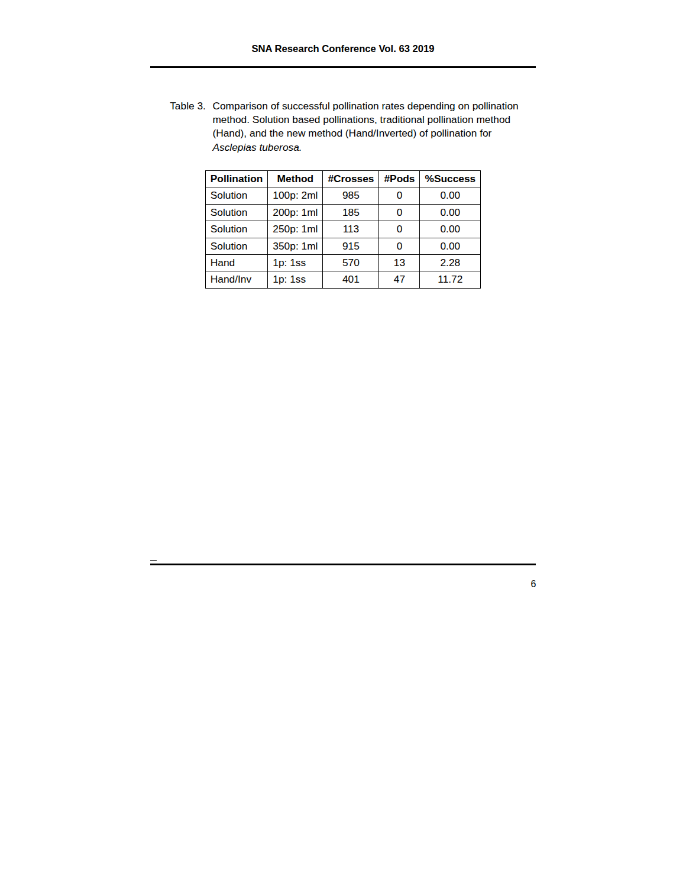SNA Research Conference Vol. 63 2019
Table 3. Comparison of successful pollination rates depending on pollination method. Solution based pollinations, traditional pollination method (Hand), and the new method (Hand/Inverted) of pollination for Asclepias tuberosa.
| Pollination | Method | #Crosses | #Pods | %Success |
| --- | --- | --- | --- | --- |
| Solution | 100p: 2ml | 985 | 0 | 0.00 |
| Solution | 200p: 1ml | 185 | 0 | 0.00 |
| Solution | 250p: 1ml | 113 | 0 | 0.00 |
| Solution | 350p: 1ml | 915 | 0 | 0.00 |
| Hand | 1p: 1ss | 570 | 13 | 2.28 |
| Hand/Inv | 1p: 1ss | 401 | 47 | 11.72 |
6